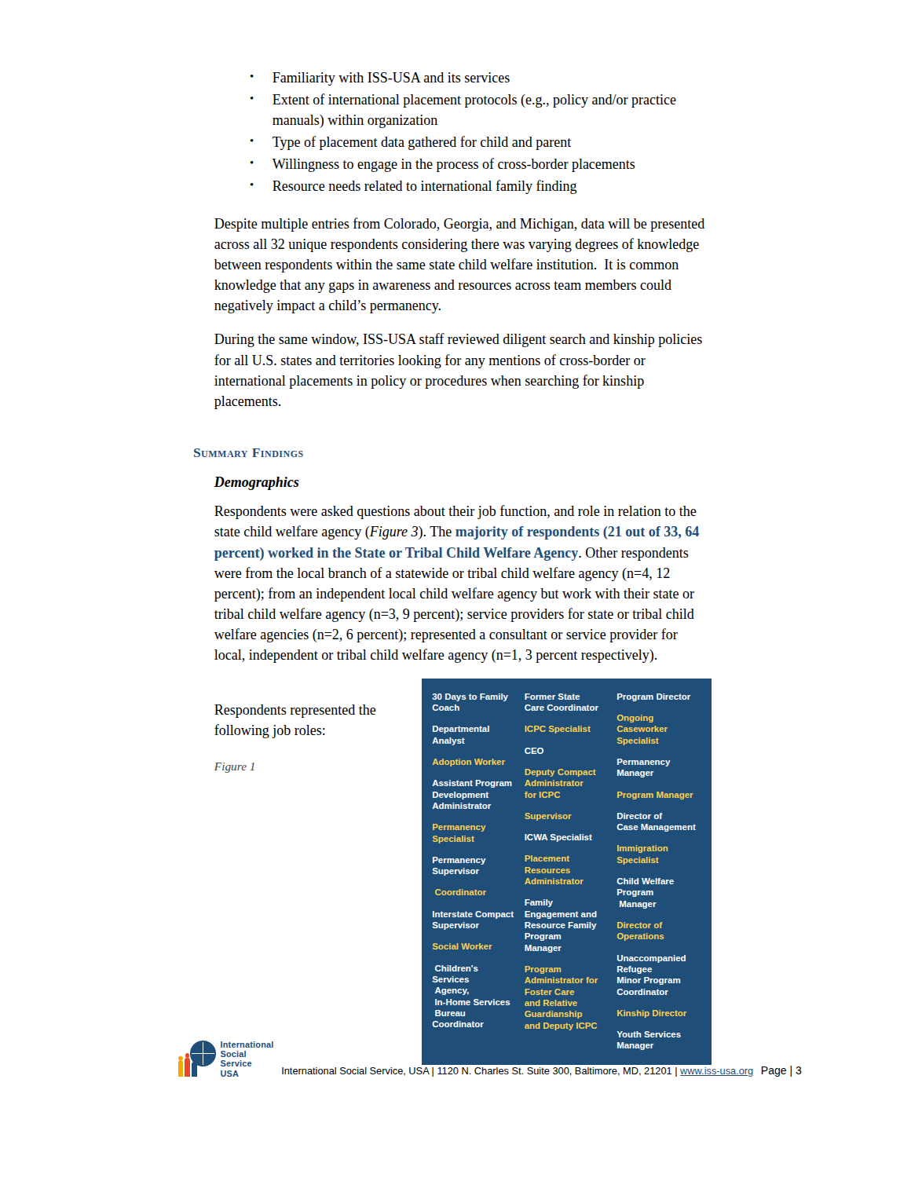Familiarity with ISS-USA and its services
Extent of international placement protocols (e.g., policy and/or practice manuals) within organization
Type of placement data gathered for child and parent
Willingness to engage in the process of cross-border placements
Resource needs related to international family finding
Despite multiple entries from Colorado, Georgia, and Michigan, data will be presented across all 32 unique respondents considering there was varying degrees of knowledge between respondents within the same state child welfare institution. It is common knowledge that any gaps in awareness and resources across team members could negatively impact a child’s permanency.
During the same window, ISS-USA staff reviewed diligent search and kinship policies for all U.S. states and territories looking for any mentions of cross-border or international placements in policy or procedures when searching for kinship placements.
Summary Findings
Demographics
Respondents were asked questions about their job function, and role in relation to the state child welfare agency (Figure 3). The majority of respondents (21 out of 33, 64 percent) worked in the State or Tribal Child Welfare Agency. Other respondents were from the local branch of a statewide or tribal child welfare agency (n=4, 12 percent); from an independent local child welfare agency but work with their state or tribal child welfare agency (n=3, 9 percent); service providers for state or tribal child welfare agencies (n=2, 6 percent); represented a consultant or service provider for local, independent or tribal child welfare agency (n=1, 3 percent respectively).
Respondents represented the following job roles:
Figure 1
30 Days to Family Coach
Departmental Analyst
Adoption Worker
Assistant Program
Development Administrator
Permanency Specialist
Permanency Supervisor
Coordinator
Interstate Compact
Supervisor
Social Worker
Children's Services
Agency,
In-Home Services
Bureau Coordinator
Former State
Care Coordinator
ICPC Specialist
CEO
Deputy Compact
Administrator
for ICPC
Supervisor
ICWA Specialist
Placement Resources
Administrator
Family Engagement and
Resource Family Program
Manager
Program Administrator for
Foster Care
and Relative Guardianship
and Deputy ICPC
Program Director
Ongoing Caseworker
Specialist
Permanency Manager
Program Manager
Director of
Case Management
Immigration Specialist
Child Welfare Program
Manager
Director of Operations
Unaccompanied Refugee
Minor Program Coordinator
Kinship Director
Youth Services Manager
International
Social Service
USA
International Social Service, USA | 1120 N. Charles St. Suite 300, Baltimore, MD, 21201 | www.iss-usa.org
Page | 3